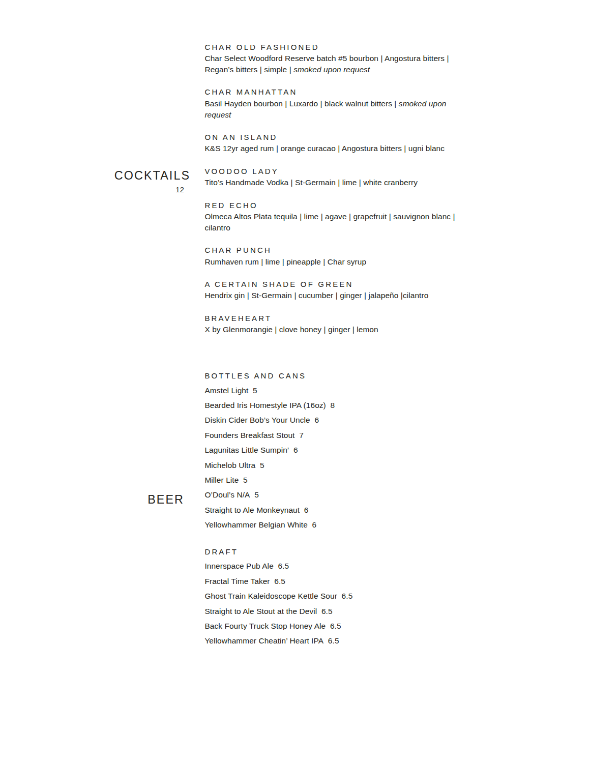COCKTAILS
12
Char Old Fashioned
Char Select Woodford Reserve batch #5 bourbon | Angostura bitters | Regan’s bitters | simple | smoked upon request
Char Manhattan
Basil Hayden bourbon | Luxardo | black walnut bitters | smoked upon request
On an Island
K&S 12yr aged rum | orange curacao | Angostura bitters | ugni blanc
Voodoo Lady
Tito’s Handmade Vodka | St-Germain | lime | white cranberry
Red Echo
Olmeca Altos Plata tequila | lime | agave | grapefruit | sauvignon blanc | cilantro
Char Punch
Rumhaven rum | lime | pineapple | Char syrup
A Certain Shade of Green
Hendrix gin | St-Germain | cucumber | ginger | jalapeño |cilantro
Braveheart
X by Glenmorangie | clove honey | ginger | lemon
BEER
Bottles and Cans
Amstel Light 5
Bearded Iris Homestyle IPA (16oz) 8
Diskin Cider Bob’s Your Uncle 6
Founders Breakfast Stout 7
Lagunitas Little Sumpin’ 6
Michelob Ultra 5
Miller Lite 5
O’Doul’s N/A 5
Straight to Ale Monkeynaut 6
Yellowhammer Belgian White 6
Draft
Innerspace Pub Ale 6.5
Fractal Time Taker 6.5
Ghost Train Kaleidoscope Kettle Sour 6.5
Straight to Ale Stout at the Devil 6.5
Back Fourty Truck Stop Honey Ale 6.5
Yellowhammer Cheatin’ Heart IPA 6.5